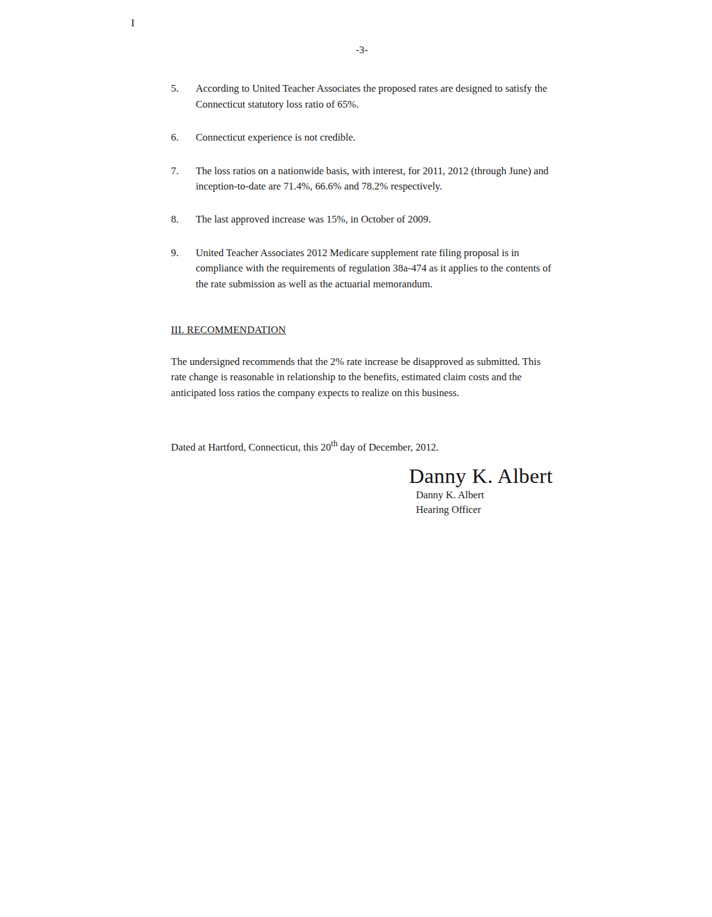I
-3-
5. According to United Teacher Associates the proposed rates are designed to satisfy the Connecticut statutory loss ratio of 65%.
6. Connecticut experience is not credible.
7. The loss ratios on a nationwide basis, with interest, for 2011, 2012 (through June) and inception-to-date are 71.4%, 66.6% and 78.2% respectively.
8. The last approved increase was 15%, in October of 2009.
9. United Teacher Associates 2012 Medicare supplement rate filing proposal is in compliance with the requirements of regulation 38a-474 as it applies to the contents of the rate submission as well as the actuarial memorandum.
III. RECOMMENDATION
The undersigned recommends that the 2% rate increase be disapproved as submitted. This rate change is reasonable in relationship to the benefits, estimated claim costs and the anticipated loss ratios the company expects to realize on this business.
Dated at Hartford, Connecticut, this 20th day of December, 2012.
Danny K. Albert
Danny K. Albert
Hearing Officer